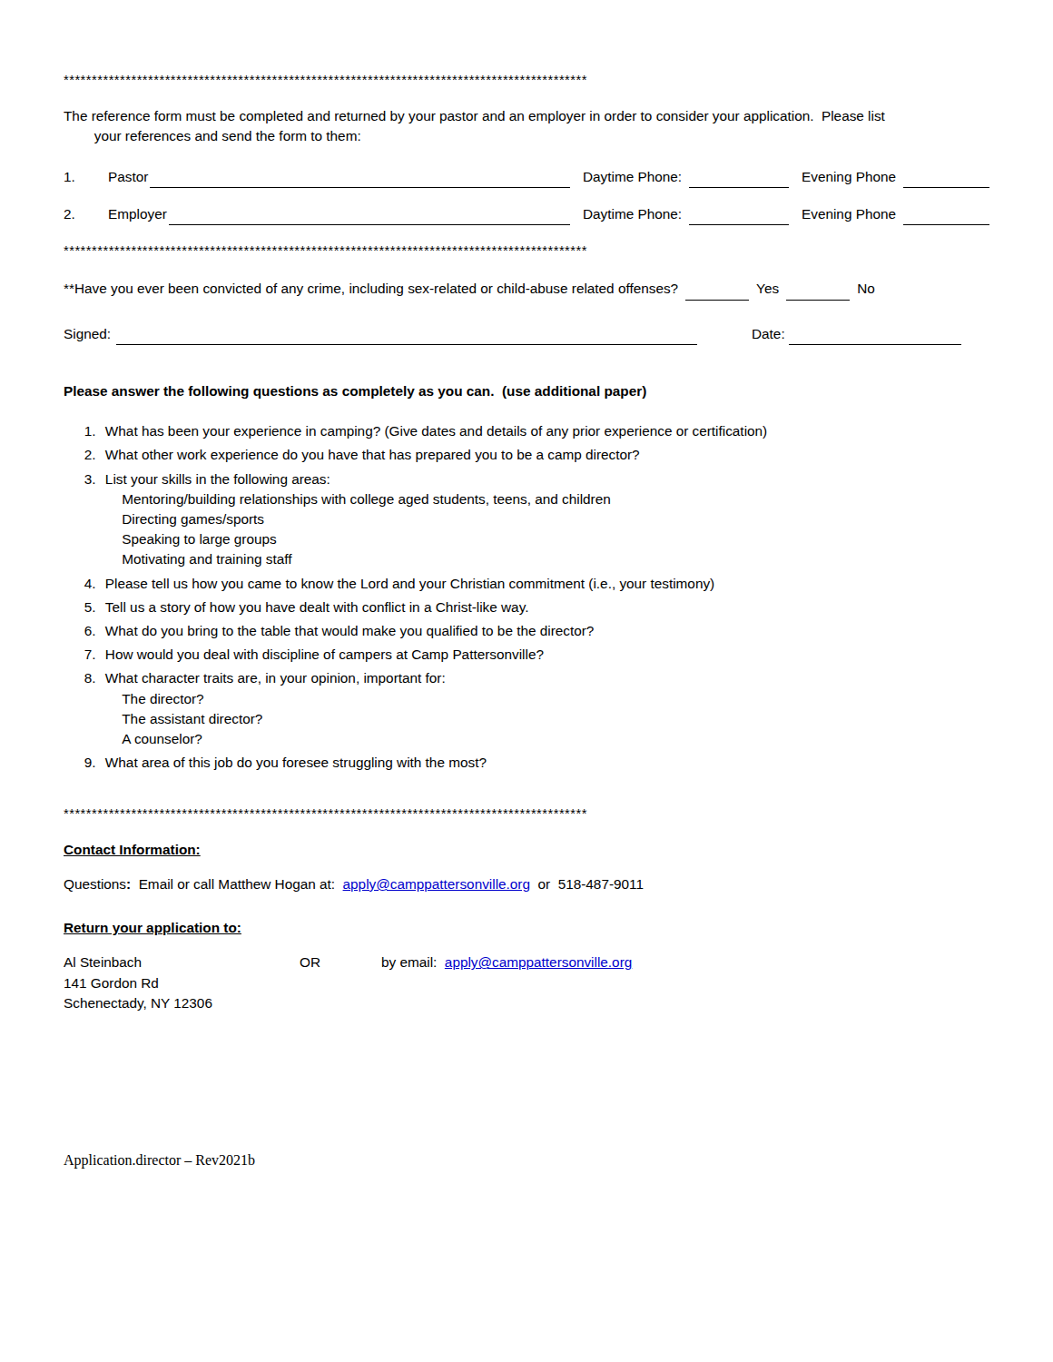*********************************************************************************************
The reference form must be completed and returned by your pastor and an employer in order to consider your application. Please list your references and send the form to them:
1. Pastor Daytime Phone: Evening Phone
2. Employer Daytime Phone: Evening Phone
*********************************************************************************************
**Have you ever been convicted of any crime, including sex-related or child-abuse related offenses? Yes No
Signed: Date:
Please answer the following questions as completely as you can. (use additional paper)
What has been your experience in camping? (Give dates and details of any prior experience or certification)
What other work experience do you have that has prepared you to be a camp director?
List your skills in the following areas:
Mentoring/building relationships with college aged students, teens, and children
Directing games/sports
Speaking to large groups
Motivating and training staff
Please tell us how you came to know the Lord and your Christian commitment (i.e., your testimony)
Tell us a story of how you have dealt with conflict in a Christ-like way.
What do you bring to the table that would make you qualified to be the director?
How would you deal with discipline of campers at Camp Pattersonville?
What character traits are, in your opinion, important for:
The director?
The assistant director?
A counselor?
What area of this job do you foresee struggling with the most?
*********************************************************************************************
Contact Information:
Questions: Email or call Matthew Hogan at: apply@camppattersonville.org or 518-487-9011
Return your application to:
Al Steinbach OR by email: apply@camppattersonville.org
141 Gordon Rd
Schenectady, NY 12306
Application.director – Rev2021b